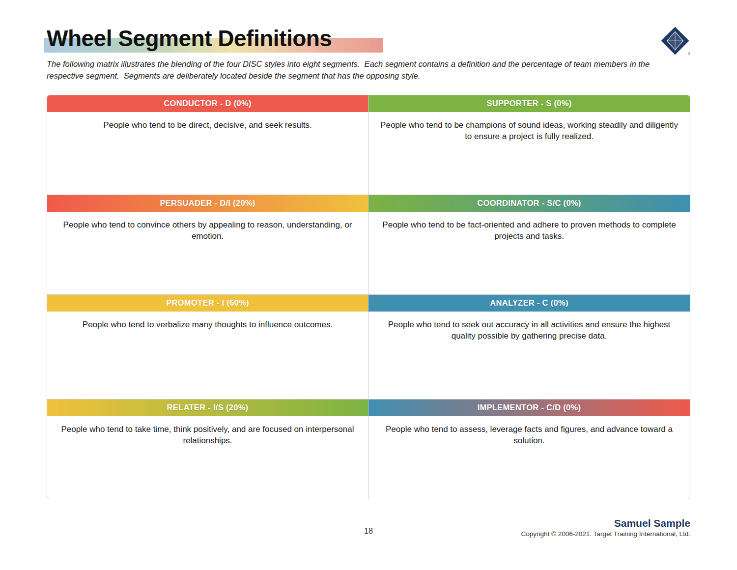®
Wheel Segment Definitions
The following matrix illustrates the blending of the four DISC styles into eight segments. Each segment contains a definition and the percentage of team members in the respective segment. Segments are deliberately located beside the segment that has the opposing style.
CONDUCTOR - D (0%)
People who tend to be direct, decisive, and seek results.
SUPPORTER - S (0%)
People who tend to be champions of sound ideas, working steadily and diligently to ensure a project is fully realized.
PERSUADER - D/I (20%)
People who tend to convince others by appealing to reason, understanding, or emotion.
COORDINATOR - S/C (0%)
People who tend to be fact-oriented and adhere to proven methods to complete projects and tasks.
PROMOTER - I (60%)
People who tend to verbalize many thoughts to influence outcomes.
ANALYZER - C (0%)
People who tend to seek out accuracy in all activities and ensure the highest quality possible by gathering precise data.
RELATER - I/S (20%)
People who tend to take time, think positively, and are focused on interpersonal relationships.
IMPLEMENTOR - C/D (0%)
People who tend to assess, leverage facts and figures, and advance toward a solution.
18
Samuel Sample
Copyright © 2006-2021. Target Training International, Ltd.